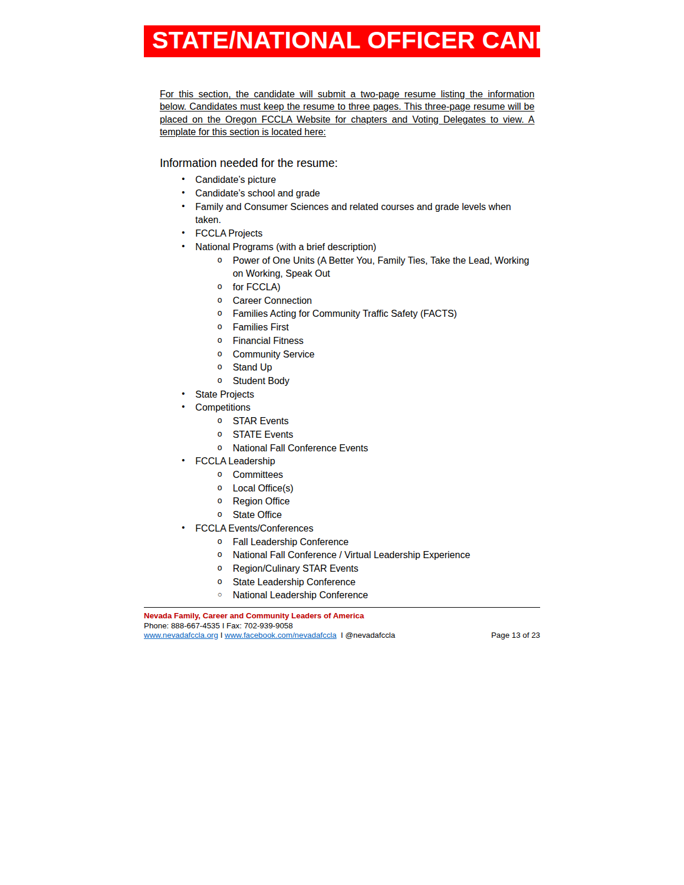STATE/NATIONAL OFFICER CANDIDATE NOMINATION
For this section, the candidate will submit a two-page resume listing the information below. Candidates must keep the resume to three pages. This three-page resume will be placed on the Oregon FCCLA Website for chapters and Voting Delegates to view. A template for this section is located here:
Information needed for the resume:
Candidate’s picture
Candidate’s school and grade
Family and Consumer Sciences and related courses and grade levels when taken.
FCCLA Projects
National Programs (with a brief description)
Power of One Units (A Better You, Family Ties, Take the Lead, Working on Working, Speak Out
for FCCLA)
Career Connection
Families Acting for Community Traffic Safety (FACTS)
Families First
Financial Fitness
Community Service
Stand Up
Student Body
State Projects
Competitions
STAR Events
STATE Events
National Fall Conference Events
FCCLA Leadership
Committees
Local Office(s)
Region Office
State Office
FCCLA Events/Conferences
Fall Leadership Conference
National Fall Conference / Virtual Leadership Experience
Region/Culinary STAR Events
State Leadership Conference
National Leadership Conference
Nevada Family, Career and Community Leaders of America
Phone: 888-667-4535 I Fax: 702-939-9058
www.nevadafccla.org I www.facebook.com/nevadafccla I @nevadafccla
Page 13 of 23